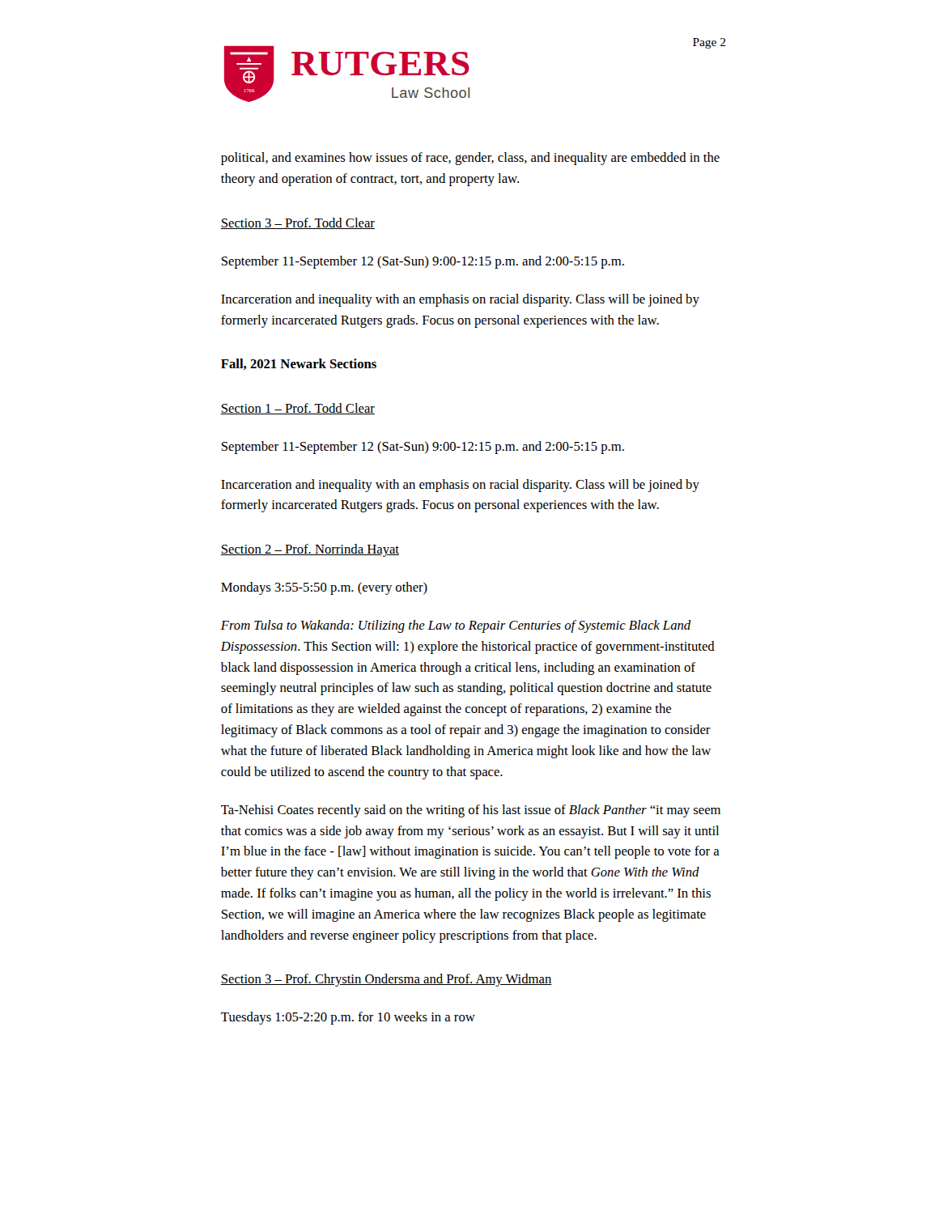Page 2
1766
RUTGERS
Law School
political, and examines how issues of race, gender, class, and inequality are embedded in the theory and operation of contract, tort, and property law.
Section 3 – Prof. Todd Clear
September 11-September 12 (Sat-Sun) 9:00-12:15 p.m. and 2:00-5:15 p.m.
Incarceration and inequality with an emphasis on racial disparity. Class will be joined by formerly incarcerated Rutgers grads. Focus on personal experiences with the law.
Fall, 2021 Newark Sections
Section 1 – Prof. Todd Clear
September 11-September 12 (Sat-Sun) 9:00-12:15 p.m. and 2:00-5:15 p.m.
Incarceration and inequality with an emphasis on racial disparity. Class will be joined by formerly incarcerated Rutgers grads. Focus on personal experiences with the law.
Section 2 – Prof. Norrinda Hayat
Mondays 3:55-5:50 p.m. (every other)
From Tulsa to Wakanda: Utilizing the Law to Repair Centuries of Systemic Black Land Dispossession. This Section will: 1) explore the historical practice of government-instituted black land dispossession in America through a critical lens, including an examination of seemingly neutral principles of law such as standing, political question doctrine and statute of limitations as they are wielded against the concept of reparations, 2) examine the legitimacy of Black commons as a tool of repair and 3) engage the imagination to consider what the future of liberated Black landholding in America might look like and how the law could be utilized to ascend the country to that space.
Ta-Nehisi Coates recently said on the writing of his last issue of Black Panther “it may seem that comics was a side job away from my ‘serious’ work as an essayist. But I will say it until I’m blue in the face - [law] without imagination is suicide. You can’t tell people to vote for a better future they can’t envision. We are still living in the world that Gone With the Wind made. If folks can’t imagine you as human, all the policy in the world is irrelevant.” In this Section, we will imagine an America where the law recognizes Black people as legitimate landholders and reverse engineer policy prescriptions from that place.
Section 3 – Prof. Chrystin Ondersma and Prof. Amy Widman
Tuesdays 1:05-2:20 p.m. for 10 weeks in a row